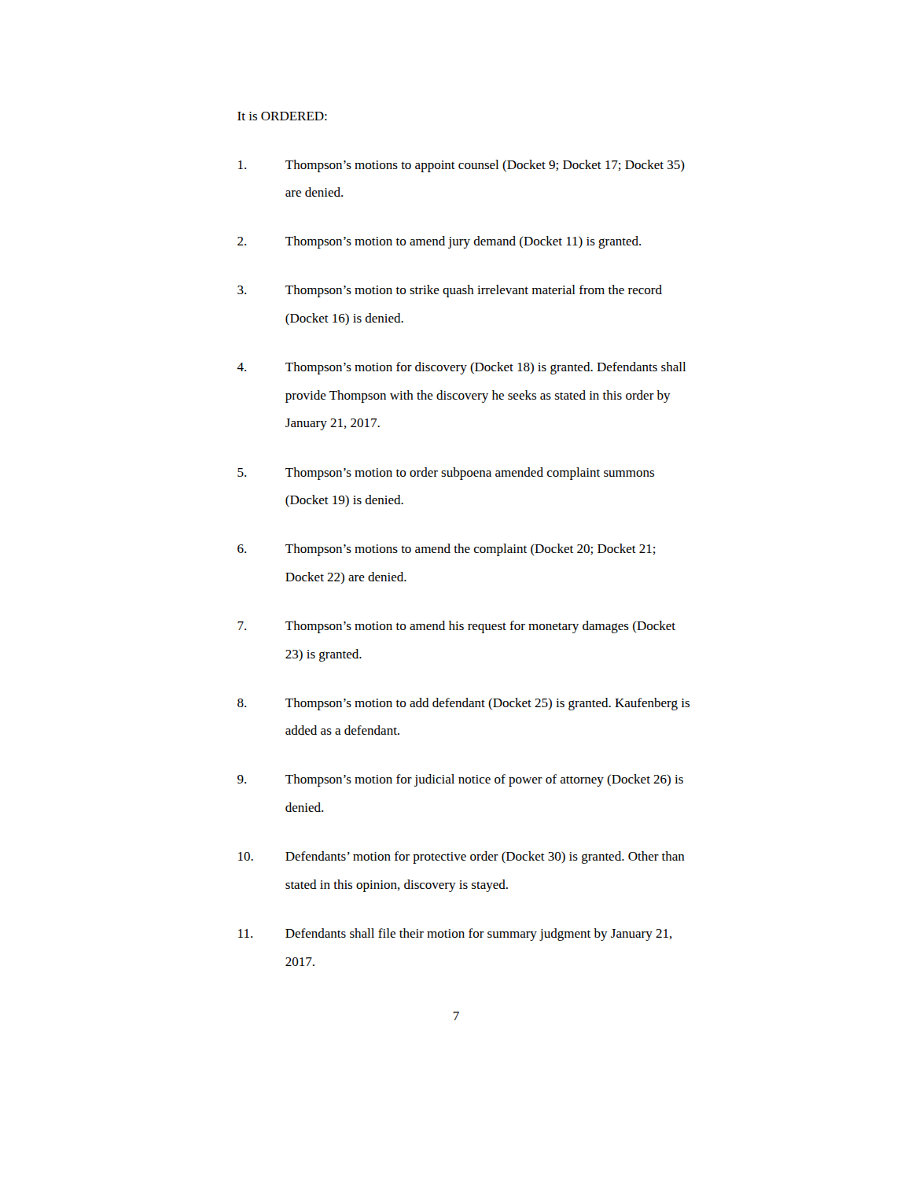It is ORDERED:
1. Thompson’s motions to appoint counsel (Docket 9; Docket 17; Docket 35) are denied.
2. Thompson’s motion to amend jury demand (Docket 11) is granted.
3. Thompson’s motion to strike quash irrelevant material from the record (Docket 16) is denied.
4. Thompson’s motion for discovery (Docket 18) is granted. Defendants shall provide Thompson with the discovery he seeks as stated in this order by January 21, 2017.
5. Thompson’s motion to order subpoena amended complaint summons (Docket 19) is denied.
6. Thompson’s motions to amend the complaint (Docket 20; Docket 21; Docket 22) are denied.
7. Thompson’s motion to amend his request for monetary damages (Docket 23) is granted.
8. Thompson’s motion to add defendant (Docket 25) is granted. Kaufenberg is added as a defendant.
9. Thompson’s motion for judicial notice of power of attorney (Docket 26) is denied.
10. Defendants’ motion for protective order (Docket 30) is granted. Other than stated in this opinion, discovery is stayed.
11. Defendants shall file their motion for summary judgment by January 21, 2017.
7